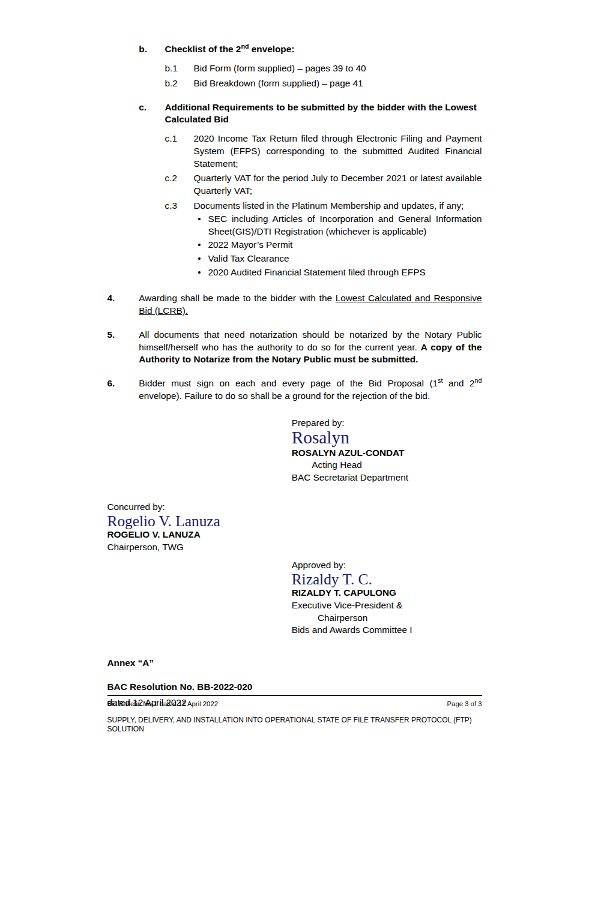b.
Checklist of the 2nd envelope:
b.1
Bid Form (form supplied) – pages 39 to 40
b.2
Bid Breakdown (form supplied) – page 41
c.
Additional Requirements to be submitted by the bidder with the Lowest Calculated Bid
c.1
2020 Income Tax Return filed through Electronic Filing and Payment System (EFPS) corresponding to the submitted Audited Financial Statement;
c.2
Quarterly VAT for the period July to December 2021 or latest available Quarterly VAT;
c.3
Documents listed in the Platinum Membership and updates, if any;
SEC including Articles of Incorporation and General Information Sheet(GIS)/DTI Registration (whichever is applicable)
2022 Mayor’s Permit
Valid Tax Clearance
2020 Audited Financial Statement filed through EFPS
4.
Awarding shall be made to the bidder with the Lowest Calculated and Responsive Bid (LCRB).
5.
All documents that need notarization should be notarized by the Notary Public himself/herself who has the authority to do so for the current year. A copy of the Authority to Notarize from the Notary Public must be submitted.
6.
Bidder must sign on each and every page of the Bid Proposal (1st and 2nd envelope). Failure to do so shall be a ground for the rejection of the bid.
Prepared by:
Rosalyn
ROSALYN AZUL-CONDAT
Acting Head
BAC Secretariat Department
Concurred by:
Rogelio V. Lanuza
ROGELIO V. LANUZA
Chairperson, TWG
Approved by:
Rizaldy T. C.
RIZALDY T. CAPULONG
Executive Vice-President &
Chairperson
Bids and Awards Committee I
Annex “A”
BAC Resolution No. BB-2022-020
dated 12 April 2022
Bid Bulletin No.1 dated 12 April 2022
Page 3 of 3
Supply, Delivery, and Installation into Operational State of File Transfer Protocol (FTP) Solution